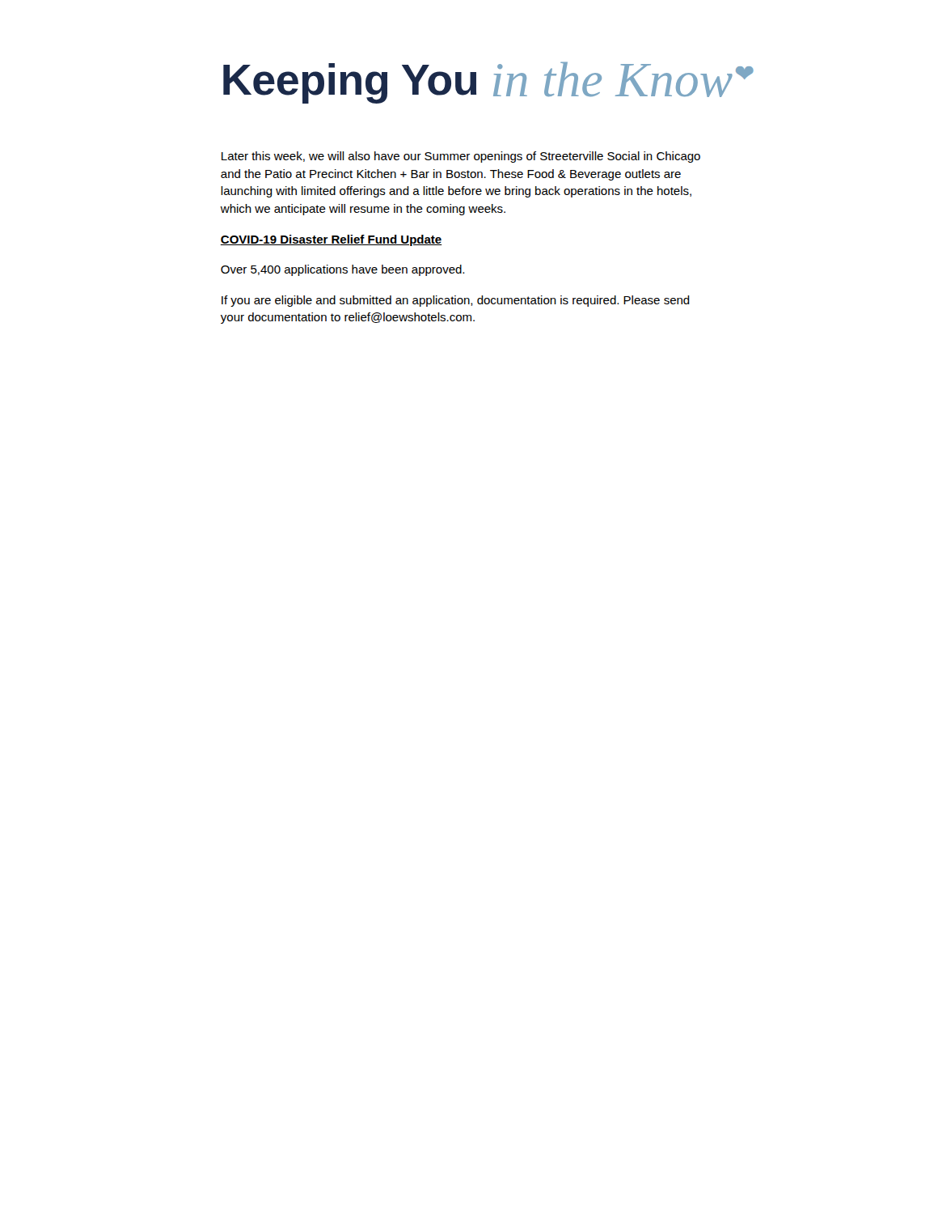Keeping You in the Know❤
Later this week, we will also have our Summer openings of Streeterville Social in Chicago and the Patio at Precinct Kitchen + Bar in Boston. These Food & Beverage outlets are launching with limited offerings and a little before we bring back operations in the hotels, which we anticipate will resume in the coming weeks.
COVID-19 Disaster Relief Fund Update
Over 5,400 applications have been approved.
If you are eligible and submitted an application, documentation is required. Please send your documentation to relief@loewshotels.com.